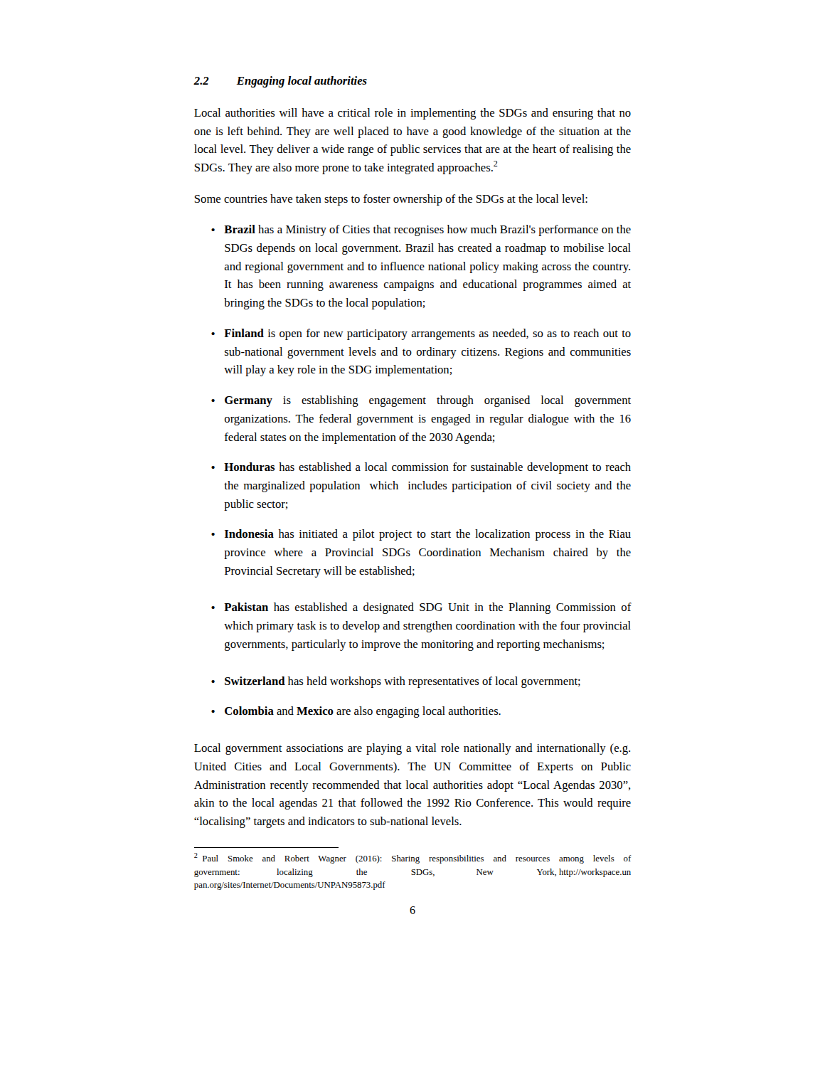2.2 Engaging local authorities
Local authorities will have a critical role in implementing the SDGs and ensuring that no one is left behind. They are well placed to have a good knowledge of the situation at the local level. They deliver a wide range of public services that are at the heart of realising the SDGs. They are also more prone to take integrated approaches.2
Some countries have taken steps to foster ownership of the SDGs at the local level:
Brazil has a Ministry of Cities that recognises how much Brazil's performance on the SDGs depends on local government. Brazil has created a roadmap to mobilise local and regional government and to influence national policy making across the country. It has been running awareness campaigns and educational programmes aimed at bringing the SDGs to the local population;
Finland is open for new participatory arrangements as needed, so as to reach out to sub-national government levels and to ordinary citizens. Regions and communities will play a key role in the SDG implementation;
Germany is establishing engagement through organised local government organizations. The federal government is engaged in regular dialogue with the 16 federal states on the implementation of the 2030 Agenda;
Honduras has established a local commission for sustainable development to reach the marginalized population which includes participation of civil society and the public sector;
Indonesia has initiated a pilot project to start the localization process in the Riau province where a Provincial SDGs Coordination Mechanism chaired by the Provincial Secretary will be established;
Pakistan has established a designated SDG Unit in the Planning Commission of which primary task is to develop and strengthen coordination with the four provincial governments, particularly to improve the monitoring and reporting mechanisms;
Switzerland has held workshops with representatives of local government;
Colombia and Mexico are also engaging local authorities.
Local government associations are playing a vital role nationally and internationally (e.g. United Cities and Local Governments). The UN Committee of Experts on Public Administration recently recommended that local authorities adopt “Local Agendas 2030”, akin to the local agendas 21 that followed the 1992 Rio Conference. This would require “localising” targets and indicators to sub-national levels.
2 Paul Smoke and Robert Wagner (2016): Sharing responsibilities and resources among levels of government: localizing the SDGs, New York, http://workspace.unpan.org/sites/Internet/Documents/UNPAN95873.pdf
6